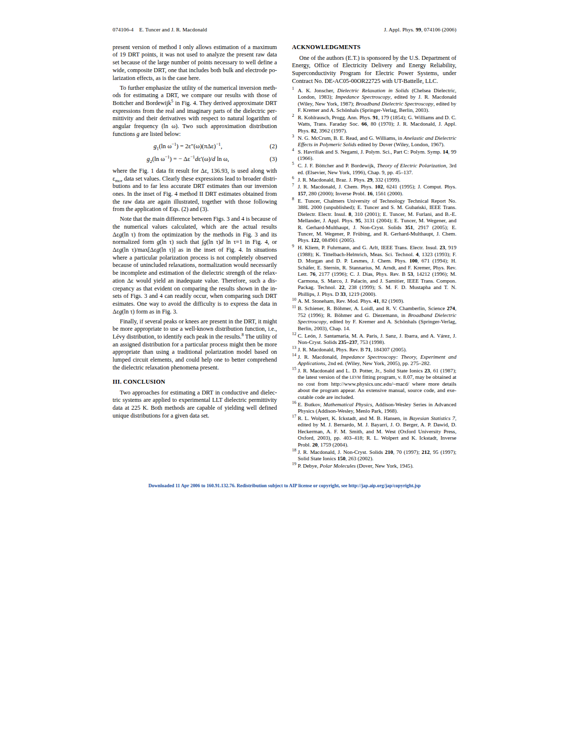074106-4 E. Tuncer and J. R. Macdonald
J. Appl. Phys. 99, 074106 (2006)
present version of method I only allows estimation of a maximum of 19 DRT points, it was not used to analyze the present raw data set because of the large number of points necessary to well define a wide, composite DRT, one that includes both bulk and electrode polarization effects, as is the case here.
To further emphasize the utility of the numerical inversion methods for estimating a DRT, we compare our results with those of Bottcher and Bordewijk5 in Fig. 4. They derived approximate DRT expressions from the real and imaginary parts of the dielectric permittivity and their derivatives with respect to natural logarithm of angular frequency (ln ω). Two such approximation distribution functions g are listed below:
g1(ln ω−1) = 2ε″(ω)(πΔε)−1,
(2)
g2(ln ω−1) = − Δε−1dε′(ω)/d ln ω,
(3)
where the Fig. 1 data fit result for Δε, 136.93, is used along with εmce data set values. Clearly these expressions lead to broader distributions and to far less accurate DRT estimates than our inversion ones. In the inset of Fig. 4 method II DRT estimates obtained from the raw data are again illustrated, together with those following from the application of Eqs. (2) and (3).
Note that the main difference between Figs. 3 and 4 is because of the numerical values calculated, which are the actual results Δεg(ln τ) from the optimization by the methods in Fig. 3 and its normalized form g(ln τ) such that ∫g(ln τ)d ln τ≡1 in Fig. 4, or Δεg(ln τ)/max[Δεg(ln τ)] as in the inset of Fig. 4. In situations where a particular polarization process is not completely observed because of unincluded relaxations, normalization would necessarily be incomplete and estimation of the dielectric strength of the relaxation Δε would yield an inadequate value. Therefore, such a discrepancy as that evident on comparing the results shown in the insets of Figs. 3 and 4 can readily occur, when comparing such DRT esimates. One way to avoid the difficulty is to express the data in Δεg(ln τ) form as in Fig. 3.
Finally, if several peaks or knees are present in the DRT, it might be more appropriate to use a well-known distribution function, i.e., Lévy distribution, to identify each peak in the results.8 The utility of an assigned distribution for a particular process might then be more appropriate than using a traditional polarization model based on lumped circuit elements, and could help one to better comprehend the dielectric relaxation phenomena present.
III. CONCLUSION
Two approaches for estimating a DRT in conductive and dielectric systems are applied to experimental LLT dielectric permittivity data at 225 K. Both methods are capable of yielding well defined unique distributions for a given data set.
ACKNOWLEDGMENTS
One of the authors (E.T.) is sponsored by the U.S. Department of Energy, Office of Electricity Delivery and Energy Reliability, Superconductivity Program for Electric Power Systems, under Contract No. DE-AC05-00OR22725 with UT-Battelle, LLC.
A. K. Jonscher, Dielectric Relaxation in Solids (Chelsea Dielectric, London, 1983); Impedance Spectroscopy, edited by J. R. Macdonald (Wiley, New York, 1987); Broadband Dielectric Spectroscopy, edited by F. Kremer and A. Schönhals (Springer-Verlag, Berlin, 2003).
R. Kohlrausch, Progg. Ann. Phys. 91, 179 (1854); G. Williams and D. C. Watts, Trans. Faraday Soc. 66, 80 (1970); J. R. Macdonald, J. Appl. Phys. 82, 3962 (1997).
N. G. McCrum, B. E. Read, and G. Williams, in Anelastic and Dielectric Effects in Polymeric Solids edited by Dover (Wiley, London, 1967).
S. Havriliak and S. Negami, J. Polym. Sci., Part C: Polym. Symp. 14, 99 (1966).
C. J. F. Böttcher and P. Bordewijk, Theory of Electric Polarization, 3rd ed. (Elsevier, New York, 1996), Chap. 9, pp. 45–137.
J. R. Macdonald, Braz. J. Phys. 29, 332 (1999).
J. R. Macdonald, J. Chem. Phys. 102, 6241 (1995); J. Comput. Phys. 157, 280 (2000); Inverse Probl. 16, 1561 (2000).
E. Tuncer, Chalmers University of Technology Technical Report No. 388L 2000 (unpublished); E. Tuncer and S. M. Gubański, IEEE Trans. Dielectr. Electr. Insul. 8, 310 (2001); E. Tuncer, M. Furlani, and B.-E. Mellander, J. Appl. Phys. 95, 3131 (2004); E. Tuncer, M. Wegener, and R. Gerhard-Multhaupt, J. Non-Cryst. Solids 351, 2917 (2005); E. Tuncer, M. Wegener, P. Frübing, and R. Gerhard-Multhaupt, J. Chem. Phys. 122, 084901 (2005).
H. Kliem, P. Fuhrmann, and G. Arlt, IEEE Trans. Electr. Insul. 23, 919 (1988); K. Tittelbach-Helmrich, Meas. Sci. Technol. 4, 1323 (1993); F. D. Morgan and D. P. Lesmes, J. Chem. Phys. 100, 671 (1994); H. Schäfer, E. Sternin, R. Stannarius, M. Arndt, and F. Kremer, Phys. Rev. Lett. 76, 2177 (1996); C. J. Dias, Phys. Rev. B 53, 14212 (1996); M. Carmona, S. Marco, J. Palacín, and J. Samitier, IEEE Trans. Compon. Packag. Technol. 22, 238 (1999); S. M. F. D. Mustapha and T. N. Phillips, J. Phys. D 33, 1219 (2000).
A. M. Stoneham, Rev. Mod. Phys. 41, 82 (1969).
B. Schiener, R. Böhmer, A. Loidl, and R. V. Chamberlin, Science 274, 752 (1996); R. Böhmer and G. Diezemann, in Broadband Dielectric Spectroscopy, edited by F. Kremer and A. Schönhals (Springer-Verlag, Berlin, 2003), Chap. 14.
C. León, J. Santamaria, M. A. Paris, J. Sanz, J. Ibarra, and A. Várez, J. Non-Cryst. Solids 235–237, 753 (1998).
J. R. Macdonald, Phys. Rev. B 71, 184307 (2005).
J. R. Macdonald, Impedance Spectroscopy: Theory, Experiment and Applications, 2nd ed. (Wiley, New York, 2005), pp. 275–282.
J. R. Macdonald and L. D. Potter, Jr., Solid State Ionics 23, 61 (1987); the latest version of the levm fitting program, v. 8.07, may be obtained at no cost from http://www.physics.unc.edu/~macd/ where more details about the program appear. An extensive manual, source code, and executable code are included.
E. Butkov, Mathematical Physics, Addison-Wesley Series in Advanced Physics (Addison-Wesley, Menlo Park, 1968).
R. L. Wolpert, K. Ickstadt, and M. B. Hansen, in Bayesian Statistics 7, edited by M. J. Bernardo, M. J. Bayarri, J. O. Berger, A. P. Dawid, D. Heckerman, A. F. M. Smith, and M. West (Oxford University Press, Oxford, 2003), pp. 403–418; R. L. Wolpert and K. Ickstadt, Inverse Probl. 20, 1759 (2004).
J. R. Macdonald, J. Non-Cryst. Solids 210, 70 (1997); 212, 95 (1997); Solid State Ionics 150, 263 (2002).
P. Debye, Polar Molecules (Dover, New York, 1945).
Downloaded 11 Apr 2006 to 160.91.132.76. Redistribution subject to AIP license or copyright, see http://jap.aip.org/jap/copyright.jsp